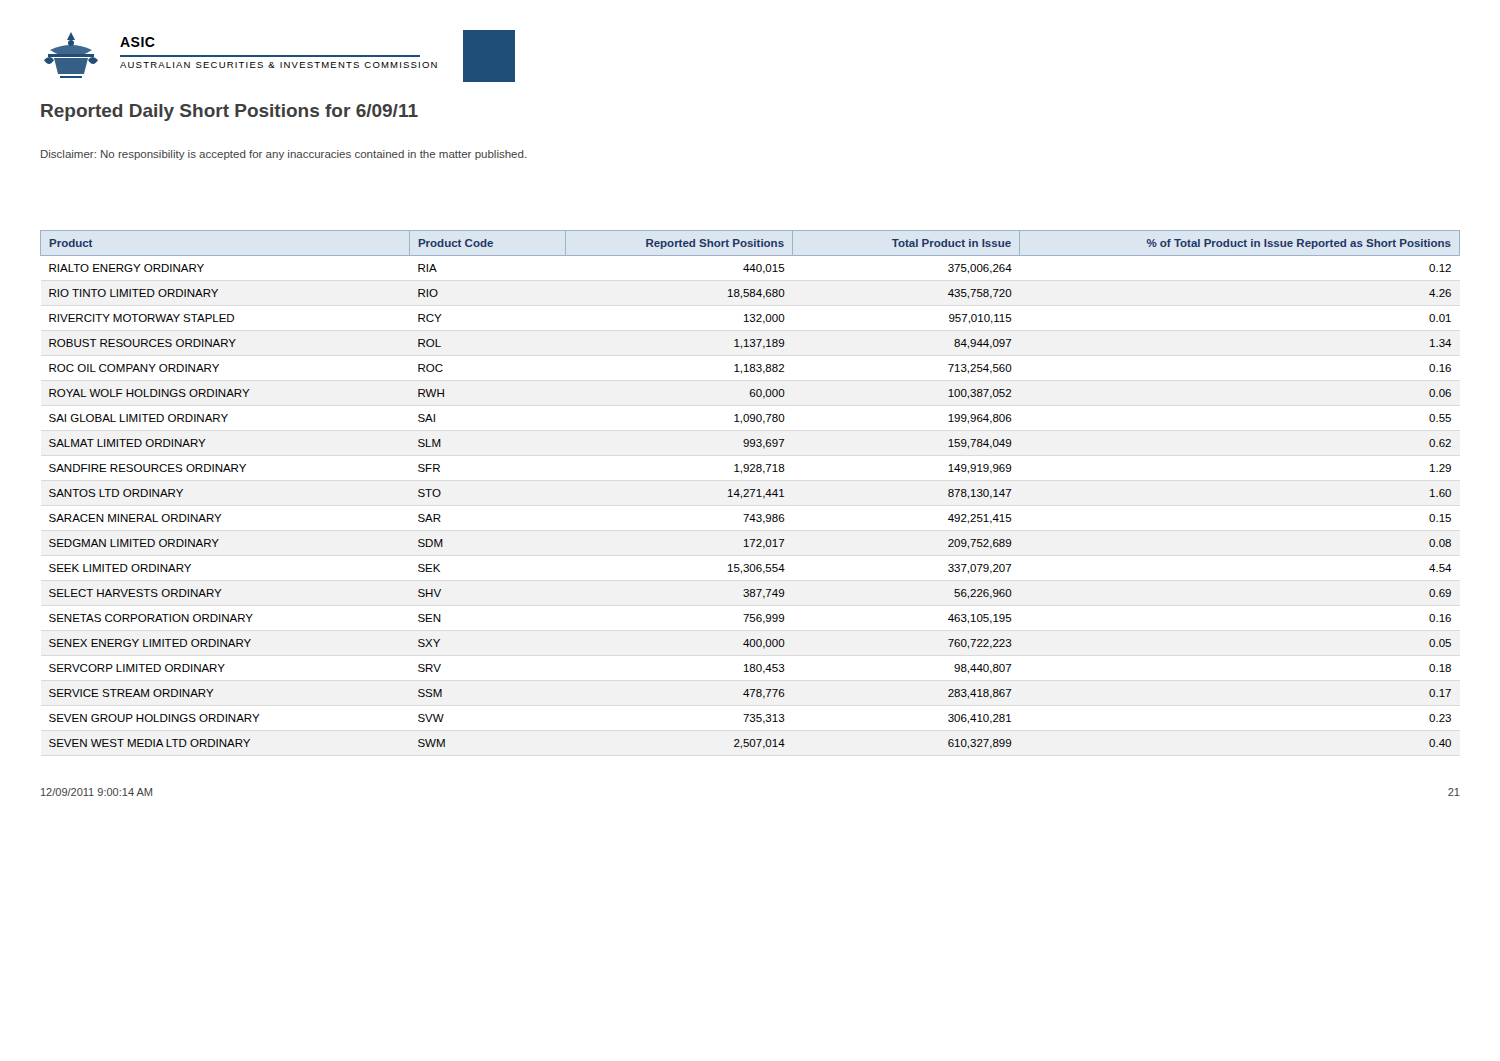ASIC
AUSTRALIAN SECURITIES & INVESTMENTS COMMISSION
Reported Daily Short Positions for 6/09/11
Disclaimer: No responsibility is accepted for any inaccuracies contained in the matter published.
| Product | Product Code | Reported Short Positions | Total Product in Issue | % of Total Product in Issue Reported as Short Positions |
| --- | --- | --- | --- | --- |
| RIALTO ENERGY ORDINARY | RIA | 440,015 | 375,006,264 | 0.12 |
| RIO TINTO LIMITED ORDINARY | RIO | 18,584,680 | 435,758,720 | 4.26 |
| RIVERCITY MOTORWAY STAPLED | RCY | 132,000 | 957,010,115 | 0.01 |
| ROBUST RESOURCES ORDINARY | ROL | 1,137,189 | 84,944,097 | 1.34 |
| ROC OIL COMPANY ORDINARY | ROC | 1,183,882 | 713,254,560 | 0.16 |
| ROYAL WOLF HOLDINGS ORDINARY | RWH | 60,000 | 100,387,052 | 0.06 |
| SAI GLOBAL LIMITED ORDINARY | SAI | 1,090,780 | 199,964,806 | 0.55 |
| SALMAT LIMITED ORDINARY | SLM | 993,697 | 159,784,049 | 0.62 |
| SANDFIRE RESOURCES ORDINARY | SFR | 1,928,718 | 149,919,969 | 1.29 |
| SANTOS LTD ORDINARY | STO | 14,271,441 | 878,130,147 | 1.60 |
| SARACEN MINERAL ORDINARY | SAR | 743,986 | 492,251,415 | 0.15 |
| SEDGMAN LIMITED ORDINARY | SDM | 172,017 | 209,752,689 | 0.08 |
| SEEK LIMITED ORDINARY | SEK | 15,306,554 | 337,079,207 | 4.54 |
| SELECT HARVESTS ORDINARY | SHV | 387,749 | 56,226,960 | 0.69 |
| SENETAS CORPORATION ORDINARY | SEN | 756,999 | 463,105,195 | 0.16 |
| SENEX ENERGY LIMITED ORDINARY | SXY | 400,000 | 760,722,223 | 0.05 |
| SERVCORP LIMITED ORDINARY | SRV | 180,453 | 98,440,807 | 0.18 |
| SERVICE STREAM ORDINARY | SSM | 478,776 | 283,418,867 | 0.17 |
| SEVEN GROUP HOLDINGS ORDINARY | SVW | 735,313 | 306,410,281 | 0.23 |
| SEVEN WEST MEDIA LTD ORDINARY | SWM | 2,507,014 | 610,327,899 | 0.40 |
12/09/2011 9:00:14 AM
21